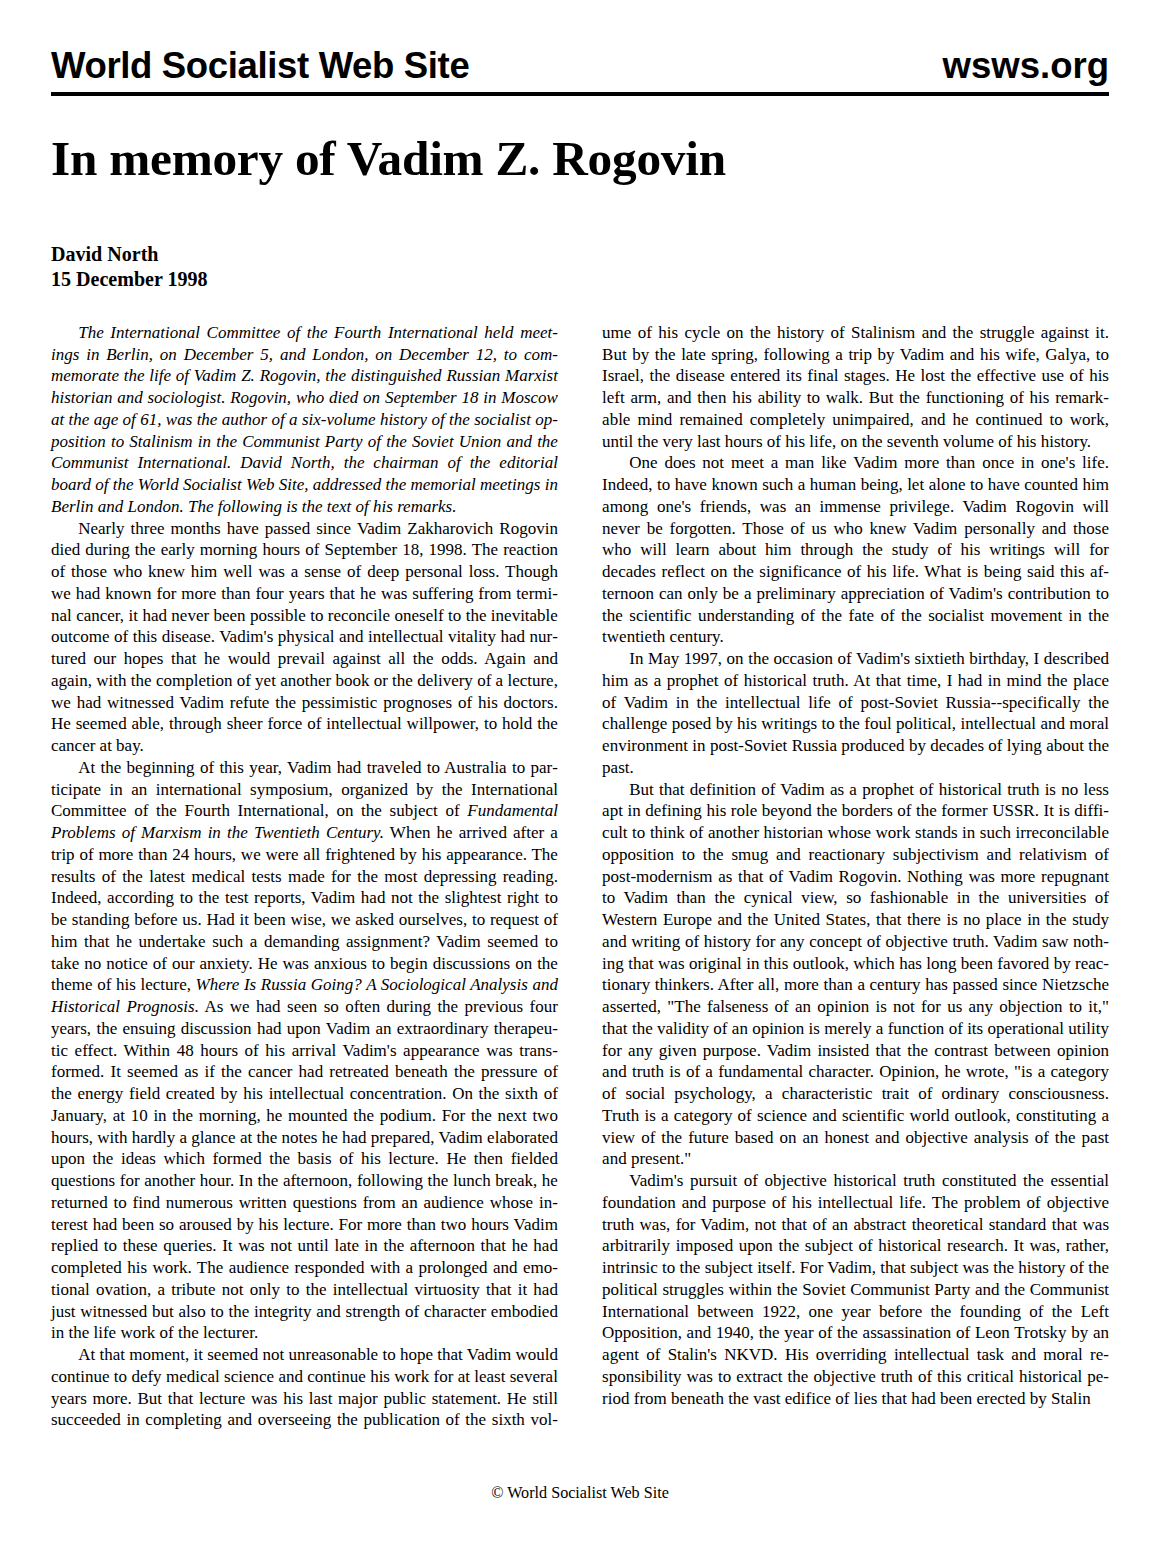World Socialist Web Site
wsws.org
In memory of Vadim Z. Rogovin
David North 15 December 1998
The International Committee of the Fourth International held meetings in Berlin, on December 5, and London, on December 12, to commemorate the life of Vadim Z. Rogovin, the distinguished Russian Marxist historian and sociologist. Rogovin, who died on September 18 in Moscow at the age of 61, was the author of a six-volume history of the socialist opposition to Stalinism in the Communist Party of the Soviet Union and the Communist International. David North, the chairman of the editorial board of the World Socialist Web Site, addressed the memorial meetings in Berlin and London. The following is the text of his remarks.
Nearly three months have passed since Vadim Zakharovich Rogovin died during the early morning hours of September 18, 1998. The reaction of those who knew him well was a sense of deep personal loss. Though we had known for more than four years that he was suffering from terminal cancer, it had never been possible to reconcile oneself to the inevitable outcome of this disease. Vadim's physical and intellectual vitality had nurtured our hopes that he would prevail against all the odds. Again and again, with the completion of yet another book or the delivery of a lecture, we had witnessed Vadim refute the pessimistic prognoses of his doctors. He seemed able, through sheer force of intellectual willpower, to hold the cancer at bay.
At the beginning of this year, Vadim had traveled to Australia to participate in an international symposium, organized by the International Committee of the Fourth International, on the subject of Fundamental Problems of Marxism in the Twentieth Century. When he arrived after a trip of more than 24 hours, we were all frightened by his appearance. The results of the latest medical tests made for the most depressing reading. Indeed, according to the test reports, Vadim had not the slightest right to be standing before us. Had it been wise, we asked ourselves, to request of him that he undertake such a demanding assignment? Vadim seemed to take no notice of our anxiety. He was anxious to begin discussions on the theme of his lecture, Where Is Russia Going? A Sociological Analysis and Historical Prognosis. As we had seen so often during the previous four years, the ensuing discussion had upon Vadim an extraordinary therapeutic effect. Within 48 hours of his arrival Vadim's appearance was transformed. It seemed as if the cancer had retreated beneath the pressure of the energy field created by his intellectual concentration. On the sixth of January, at 10 in the morning, he mounted the podium. For the next two hours, with hardly a glance at the notes he had prepared, Vadim elaborated upon the ideas which formed the basis of his lecture. He then fielded questions for another hour. In the afternoon, following the lunch break, he returned to find numerous written questions from an audience whose interest had been so aroused by his lecture. For more than two hours Vadim replied to these queries. It was not until late in the afternoon that he had completed his work. The audience responded with a prolonged and emotional ovation, a tribute not only to the intellectual virtuosity that it had just witnessed but also to the integrity and strength of character embodied in the life work of the lecturer.
At that moment, it seemed not unreasonable to hope that Vadim would continue to defy medical science and continue his work for at least several years more. But that lecture was his last major public statement. He still succeeded in completing and overseeing the publication of the sixth volume of his cycle on the history of Stalinism and the struggle against it. But by the late spring, following a trip by Vadim and his wife, Galya, to Israel, the disease entered its final stages. He lost the effective use of his left arm, and then his ability to walk. But the functioning of his remarkable mind remained completely unimpaired, and he continued to work, until the very last hours of his life, on the seventh volume of his history.
One does not meet a man like Vadim more than once in one's life. Indeed, to have known such a human being, let alone to have counted him among one's friends, was an immense privilege. Vadim Rogovin will never be forgotten. Those of us who knew Vadim personally and those who will learn about him through the study of his writings will for decades reflect on the significance of his life. What is being said this afternoon can only be a preliminary appreciation of Vadim's contribution to the scientific understanding of the fate of the socialist movement in the twentieth century.
In May 1997, on the occasion of Vadim's sixtieth birthday, I described him as a prophet of historical truth. At that time, I had in mind the place of Vadim in the intellectual life of post-Soviet Russia--specifically the challenge posed by his writings to the foul political, intellectual and moral environment in post-Soviet Russia produced by decades of lying about the past.
But that definition of Vadim as a prophet of historical truth is no less apt in defining his role beyond the borders of the former USSR. It is difficult to think of another historian whose work stands in such irreconcilable opposition to the smug and reactionary subjectivism and relativism of post-modernism as that of Vadim Rogovin. Nothing was more repugnant to Vadim than the cynical view, so fashionable in the universities of Western Europe and the United States, that there is no place in the study and writing of history for any concept of objective truth. Vadim saw nothing that was original in this outlook, which has long been favored by reactionary thinkers. After all, more than a century has passed since Nietzsche asserted, "The falseness of an opinion is not for us any objection to it," that the validity of an opinion is merely a function of its operational utility for any given purpose. Vadim insisted that the contrast between opinion and truth is of a fundamental character. Opinion, he wrote, "is a category of social psychology, a characteristic trait of ordinary consciousness. Truth is a category of science and scientific world outlook, constituting a view of the future based on an honest and objective analysis of the past and present."
Vadim's pursuit of objective historical truth constituted the essential foundation and purpose of his intellectual life. The problem of objective truth was, for Vadim, not that of an abstract theoretical standard that was arbitrarily imposed upon the subject of historical research. It was, rather, intrinsic to the subject itself. For Vadim, that subject was the history of the political struggles within the Soviet Communist Party and the Communist International between 1922, one year before the founding of the Left Opposition, and 1940, the year of the assassination of Leon Trotsky by an agent of Stalin's NKVD. His overriding intellectual task and moral responsibility was to extract the objective truth of this critical historical period from beneath the vast edifice of lies that had been erected by Stalin
© World Socialist Web Site